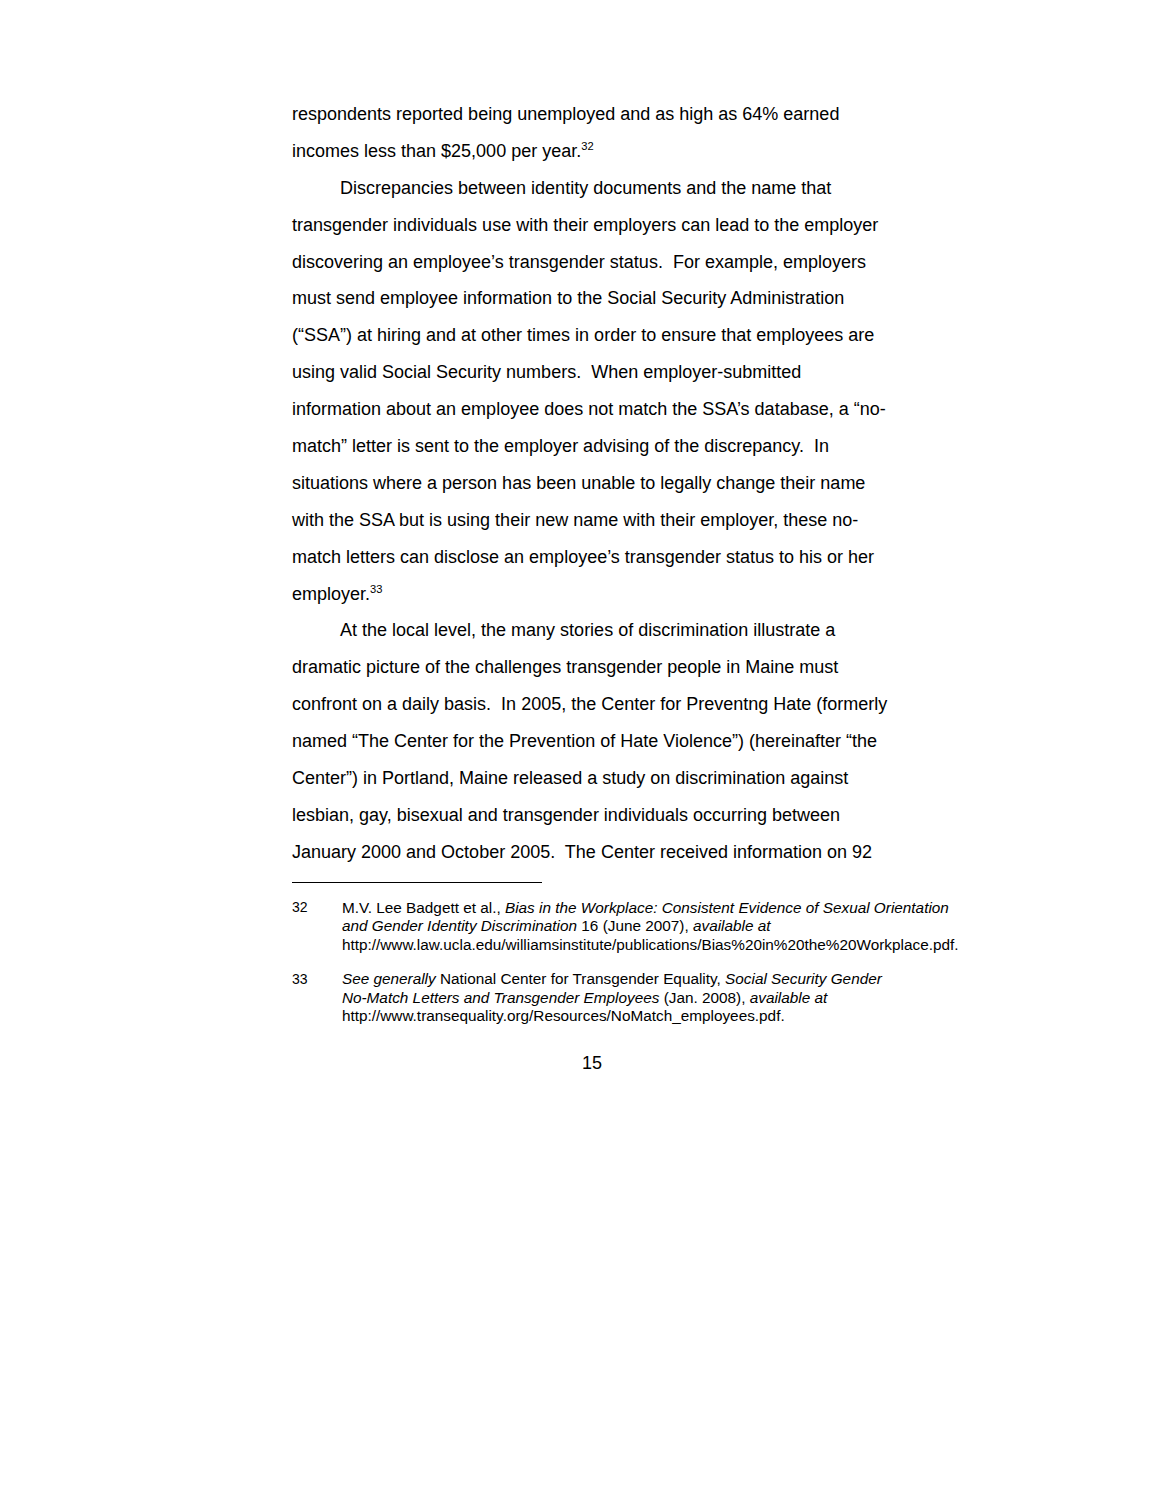respondents reported being unemployed and as high as 64% earned incomes less than $25,000 per year.32
Discrepancies between identity documents and the name that transgender individuals use with their employers can lead to the employer discovering an employee’s transgender status. For example, employers must send employee information to the Social Security Administration (“SSA”) at hiring and at other times in order to ensure that employees are using valid Social Security numbers. When employer-submitted information about an employee does not match the SSA’s database, a “no-match” letter is sent to the employer advising of the discrepancy. In situations where a person has been unable to legally change their name with the SSA but is using their new name with their employer, these no-match letters can disclose an employee’s transgender status to his or her employer.33
At the local level, the many stories of discrimination illustrate a dramatic picture of the challenges transgender people in Maine must confront on a daily basis. In 2005, the Center for Preventng Hate (formerly named “The Center for the Prevention of Hate Violence”) (hereinafter “the Center”) in Portland, Maine released a study on discrimination against lesbian, gay, bisexual and transgender individuals occurring between January 2000 and October 2005. The Center received information on 92
32
M.V. Lee Badgett et al., Bias in the Workplace: Consistent Evidence of Sexual Orientation and Gender Identity Discrimination 16 (June 2007), available at http://www.law.ucla.edu/williamsinstitute/publications/Bias%20in%20the%20Workplace.pdf.
33
See generally National Center for Transgender Equality, Social Security Gender No-Match Letters and Transgender Employees (Jan. 2008), available at http://www.transequality.org/Resources/NoMatch_employees.pdf.
15